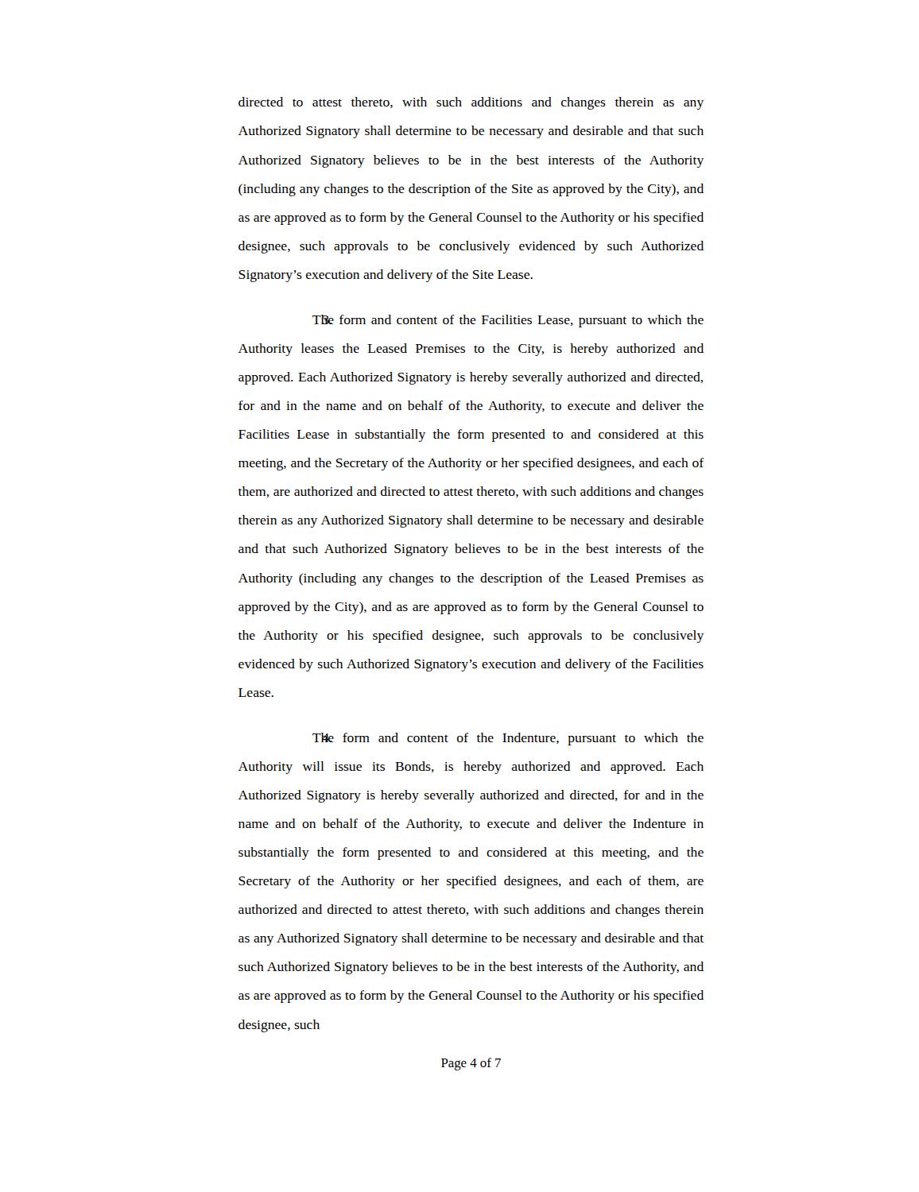directed to attest thereto, with such additions and changes therein as any Authorized Signatory shall determine to be necessary and desirable and that such Authorized Signatory believes to be in the best interests of the Authority (including any changes to the description of the Site as approved by the City), and as are approved as to form by the General Counsel to the Authority or his specified designee, such approvals to be conclusively evidenced by such Authorized Signatory’s execution and delivery of the Site Lease.
3. The form and content of the Facilities Lease, pursuant to which the Authority leases the Leased Premises to the City, is hereby authorized and approved. Each Authorized Signatory is hereby severally authorized and directed, for and in the name and on behalf of the Authority, to execute and deliver the Facilities Lease in substantially the form presented to and considered at this meeting, and the Secretary of the Authority or her specified designees, and each of them, are authorized and directed to attest thereto, with such additions and changes therein as any Authorized Signatory shall determine to be necessary and desirable and that such Authorized Signatory believes to be in the best interests of the Authority (including any changes to the description of the Leased Premises as approved by the City), and as are approved as to form by the General Counsel to the Authority or his specified designee, such approvals to be conclusively evidenced by such Authorized Signatory’s execution and delivery of the Facilities Lease.
4. The form and content of the Indenture, pursuant to which the Authority will issue its Bonds, is hereby authorized and approved. Each Authorized Signatory is hereby severally authorized and directed, for and in the name and on behalf of the Authority, to execute and deliver the Indenture in substantially the form presented to and considered at this meeting, and the Secretary of the Authority or her specified designees, and each of them, are authorized and directed to attest thereto, with such additions and changes therein as any Authorized Signatory shall determine to be necessary and desirable and that such Authorized Signatory believes to be in the best interests of the Authority, and as are approved as to form by the General Counsel to the Authority or his specified designee, such
Page 4 of 7